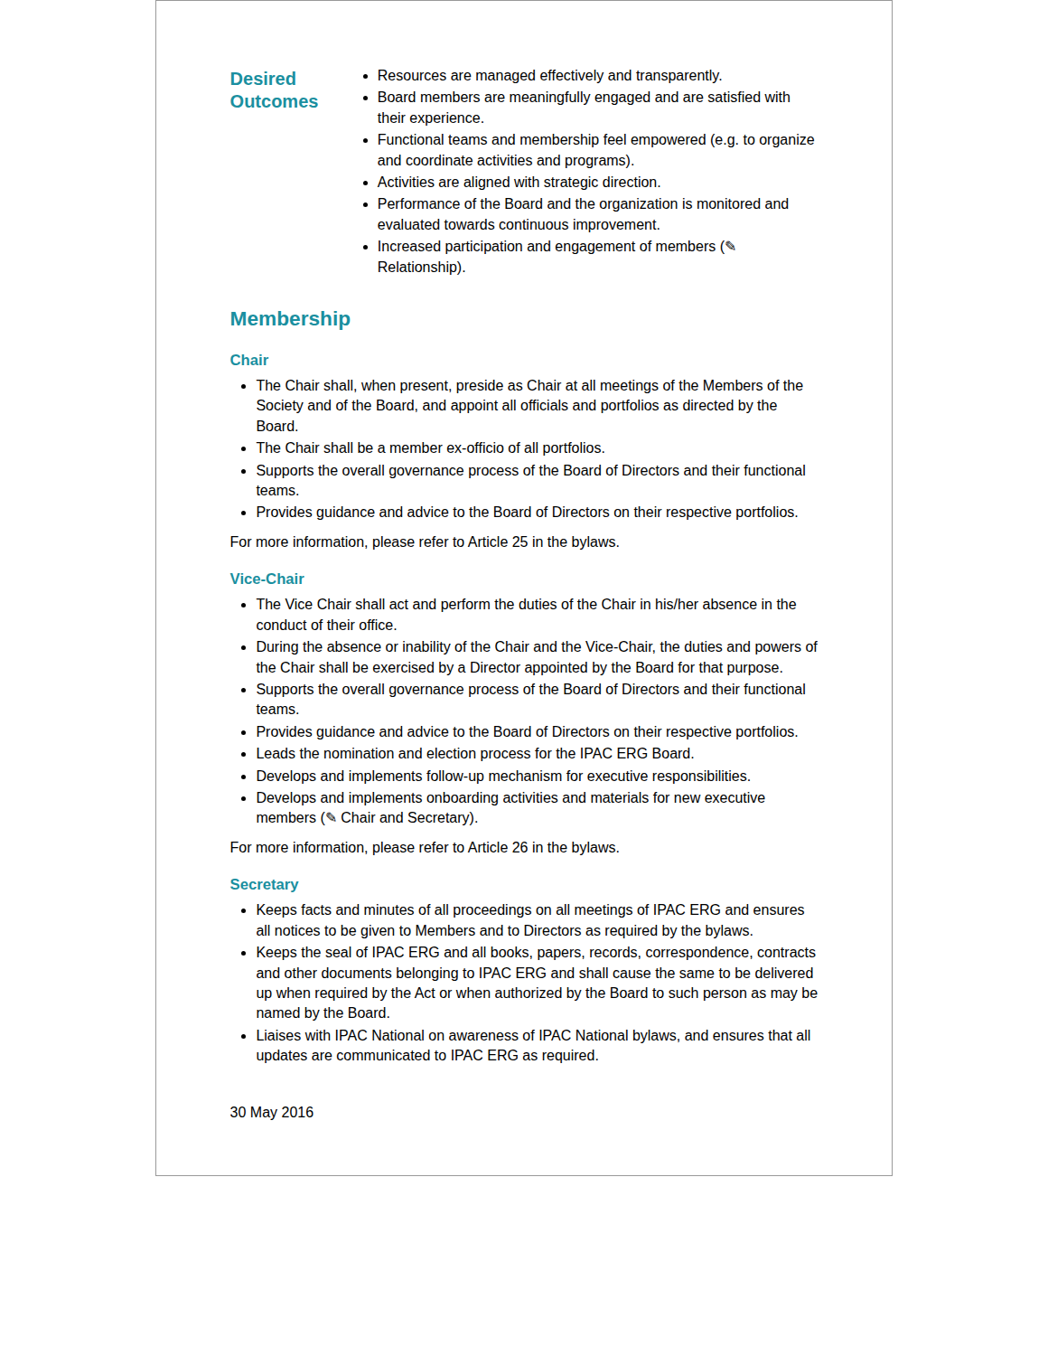Desired
Outcomes
Resources are managed effectively and transparently.
Board members are meaningfully engaged and are satisfied with their experience.
Functional teams and membership feel empowered (e.g. to organize and coordinate activities and programs).
Activities are aligned with strategic direction.
Performance of the Board and the organization is monitored and evaluated towards continuous improvement.
Increased participation and engagement of members (✎ Relationship).
Membership
Chair
The Chair shall, when present, preside as Chair at all meetings of the Members of the Society and of the Board, and appoint all officials and portfolios as directed by the Board.
The Chair shall be a member ex-officio of all portfolios.
Supports the overall governance process of the Board of Directors and their functional teams.
Provides guidance and advice to the Board of Directors on their respective portfolios.
For more information, please refer to Article 25 in the bylaws.
Vice-Chair
The Vice Chair shall act and perform the duties of the Chair in his/her absence in the conduct of their office.
During the absence or inability of the Chair and the Vice-Chair, the duties and powers of the Chair shall be exercised by a Director appointed by the Board for that purpose.
Supports the overall governance process of the Board of Directors and their functional teams.
Provides guidance and advice to the Board of Directors on their respective portfolios.
Leads the nomination and election process for the IPAC ERG Board.
Develops and implements follow-up mechanism for executive responsibilities.
Develops and implements onboarding activities and materials for new executive members (✎ Chair and Secretary).
For more information, please refer to Article 26 in the bylaws.
Secretary
Keeps facts and minutes of all proceedings on all meetings of IPAC ERG and ensures all notices to be given to Members and to Directors as required by the bylaws.
Keeps the seal of IPAC ERG and all books, papers, records, correspondence, contracts and other documents belonging to IPAC ERG and shall cause the same to be delivered up when required by the Act or when authorized by the Board to such person as may be named by the Board.
Liaises with IPAC National on awareness of IPAC National bylaws, and ensures that all updates are communicated to IPAC ERG as required.
30 May 2016